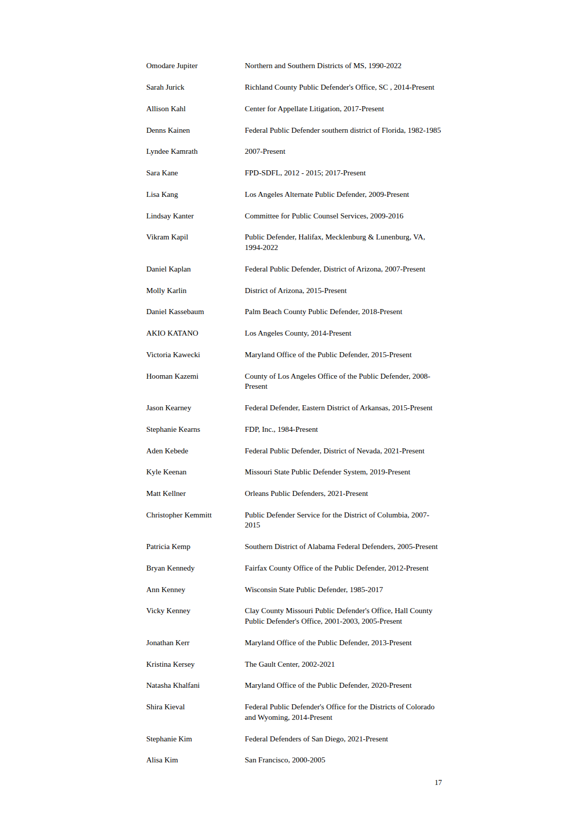| Omodare Jupiter | Northern and Southern Districts of MS, 1990-2022 |
| Sarah Jurick | Richland County Public Defender's Office, SC , 2014-Present |
| Allison Kahl | Center for Appellate Litigation, 2017-Present |
| Denns Kainen | Federal Public Defender southern district of Florida, 1982-1985 |
| Lyndee Kamrath | 2007-Present |
| Sara Kane | FPD-SDFL, 2012 - 2015; 2017-Present |
| Lisa Kang | Los Angeles Alternate Public Defender, 2009-Present |
| Lindsay Kanter | Committee for Public Counsel Services, 2009-2016 |
| Vikram Kapil | Public Defender, Halifax, Mecklenburg & Lunenburg, VA, 1994-2022 |
| Daniel Kaplan | Federal Public Defender, District of Arizona, 2007-Present |
| Molly Karlin | District of Arizona, 2015-Present |
| Daniel Kassebaum | Palm Beach County Public Defender, 2018-Present |
| AKIO KATANO | Los Angeles County, 2014-Present |
| Victoria Kawecki | Maryland Office of the Public Defender, 2015-Present |
| Hooman Kazemi | County of Los Angeles Office of the Public Defender, 2008-Present |
| Jason Kearney | Federal Defender, Eastern District of Arkansas, 2015-Present |
| Stephanie Kearns | FDP, Inc., 1984-Present |
| Aden Kebede | Federal Public Defender, District of Nevada, 2021-Present |
| Kyle Keenan | Missouri State Public Defender System, 2019-Present |
| Matt Kellner | Orleans Public Defenders, 2021-Present |
| Christopher Kemmitt | Public Defender Service for the District of Columbia, 2007-2015 |
| Patricia Kemp | Southern District of Alabama Federal Defenders, 2005-Present |
| Bryan Kennedy | Fairfax County Office of the Public Defender, 2012-Present |
| Ann Kenney | Wisconsin State Public Defender, 1985-2017 |
| Vicky Kenney | Clay County Missouri Public Defender's Office, Hall County Public Defender's Office, 2001-2003, 2005-Present |
| Jonathan Kerr | Maryland Office of the Public Defender, 2013-Present |
| Kristina Kersey | The Gault Center, 2002-2021 |
| Natasha Khalfani | Maryland Office of the Public Defender, 2020-Present |
| Shira Kieval | Federal Public Defender's Office for the Districts of Colorado and Wyoming, 2014-Present |
| Stephanie Kim | Federal Defenders of San Diego, 2021-Present |
| Alisa Kim | San Francisco, 2000-2005 |
17